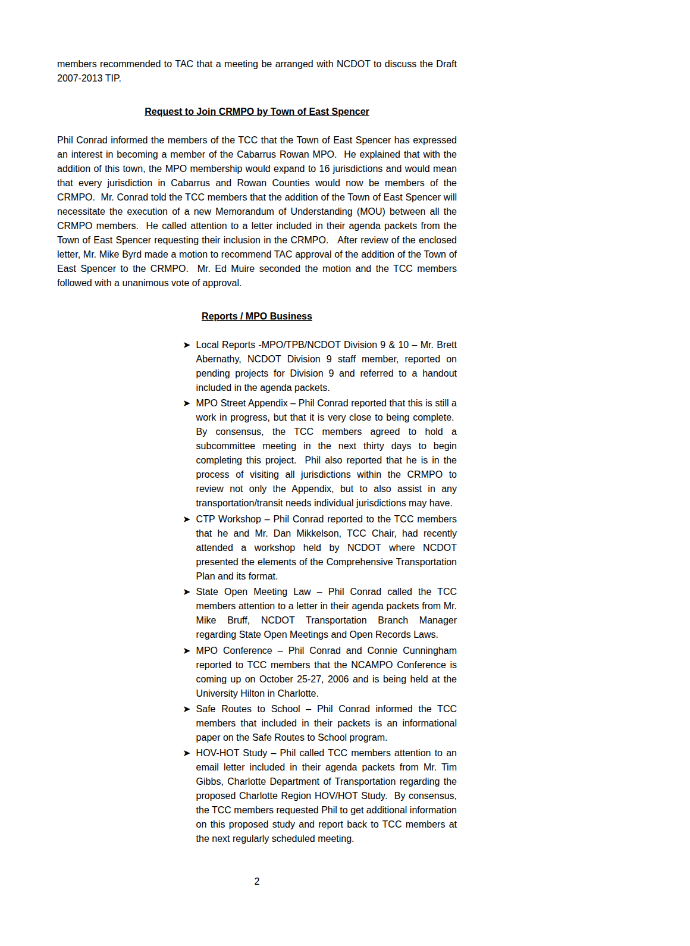members recommended to TAC that a meeting be arranged with NCDOT to discuss the Draft 2007-2013 TIP.
Request to Join CRMPO by Town of East Spencer
Phil Conrad informed the members of the TCC that the Town of East Spencer has expressed an interest in becoming a member of the Cabarrus Rowan MPO. He explained that with the addition of this town, the MPO membership would expand to 16 jurisdictions and would mean that every jurisdiction in Cabarrus and Rowan Counties would now be members of the CRMPO. Mr. Conrad told the TCC members that the addition of the Town of East Spencer will necessitate the execution of a new Memorandum of Understanding (MOU) between all the CRMPO members. He called attention to a letter included in their agenda packets from the Town of East Spencer requesting their inclusion in the CRMPO. After review of the enclosed letter, Mr. Mike Byrd made a motion to recommend TAC approval of the addition of the Town of East Spencer to the CRMPO. Mr. Ed Muire seconded the motion and the TCC members followed with a unanimous vote of approval.
Reports / MPO Business
Local Reports -MPO/TPB/NCDOT Division 9 & 10 – Mr. Brett Abernathy, NCDOT Division 9 staff member, reported on pending projects for Division 9 and referred to a handout included in the agenda packets.
MPO Street Appendix – Phil Conrad reported that this is still a work in progress, but that it is very close to being complete. By consensus, the TCC members agreed to hold a subcommittee meeting in the next thirty days to begin completing this project. Phil also reported that he is in the process of visiting all jurisdictions within the CRMPO to review not only the Appendix, but to also assist in any transportation/transit needs individual jurisdictions may have.
CTP Workshop – Phil Conrad reported to the TCC members that he and Mr. Dan Mikkelson, TCC Chair, had recently attended a workshop held by NCDOT where NCDOT presented the elements of the Comprehensive Transportation Plan and its format.
State Open Meeting Law – Phil Conrad called the TCC members attention to a letter in their agenda packets from Mr. Mike Bruff, NCDOT Transportation Branch Manager regarding State Open Meetings and Open Records Laws.
MPO Conference – Phil Conrad and Connie Cunningham reported to TCC members that the NCAMPO Conference is coming up on October 25-27, 2006 and is being held at the University Hilton in Charlotte.
Safe Routes to School – Phil Conrad informed the TCC members that included in their packets is an informational paper on the Safe Routes to School program.
HOV-HOT Study – Phil called TCC members attention to an email letter included in their agenda packets from Mr. Tim Gibbs, Charlotte Department of Transportation regarding the proposed Charlotte Region HOV/HOT Study. By consensus, the TCC members requested Phil to get additional information on this proposed study and report back to TCC members at the next regularly scheduled meeting.
2